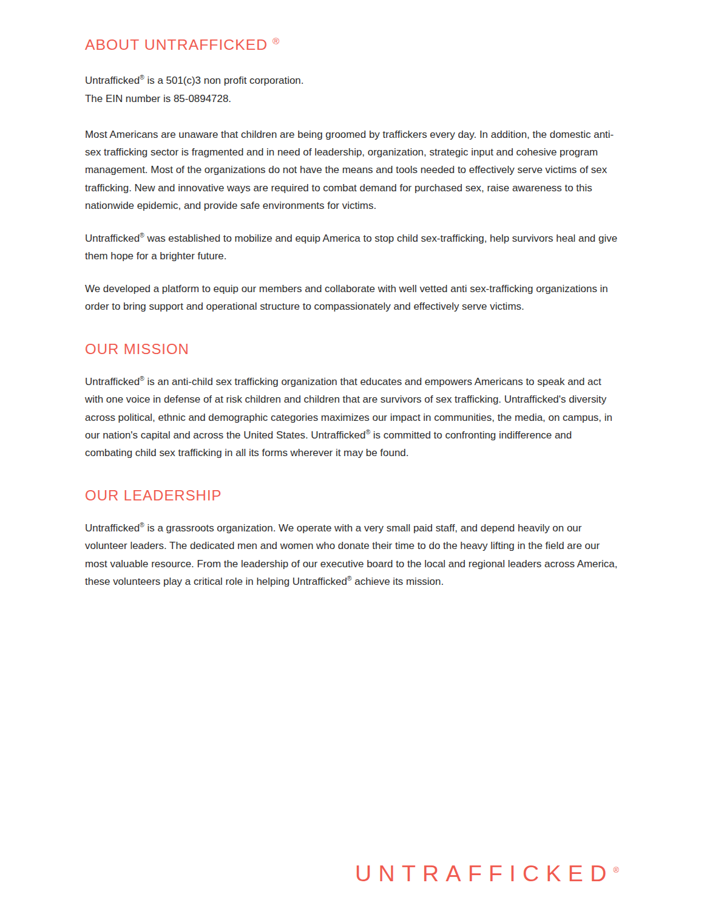About Untrafficked ®
Untrafficked® is a 501(c)3 non profit corporation.
The EIN number is 85-0894728.
Most Americans are unaware that children are being groomed by traffickers every day. In addition, the domestic anti-sex trafficking sector is fragmented and in need of leadership, organization, strategic input and cohesive program management. Most of the organizations do not have the means and tools needed to effectively serve victims of sex trafficking. New and innovative ways are required to combat demand for purchased sex, raise awareness to this nationwide epidemic, and provide safe environments for victims.
Untrafficked® was established to mobilize and equip America to stop child sex-trafficking, help survivors heal and give them hope for a brighter future.
We developed a platform to equip our members and collaborate with well vetted anti sex-trafficking organizations in order to bring support and operational structure to compassionately and effectively serve victims.
Our Mission
Untrafficked® is an anti-child sex trafficking organization that educates and empowers Americans to speak and act with one voice in defense of at risk children and children that are survivors of sex trafficking. Untrafficked's diversity across political, ethnic and demographic categories maximizes our impact in communities, the media, on campus, in our nation's capital and across the United States. Untrafficked® is committed to confronting indifference and combating child sex trafficking in all its forms wherever it may be found.
Our Leadership
Untrafficked® is a grassroots organization. We operate with a very small paid staff, and depend heavily on our volunteer leaders. The dedicated men and women who donate their time to do the heavy lifting in the field are our most valuable resource. From the leadership of our executive board to the local and regional leaders across America, these volunteers play a critical role in helping Untrafficked® achieve its mission.
UNTRAFFICKED®